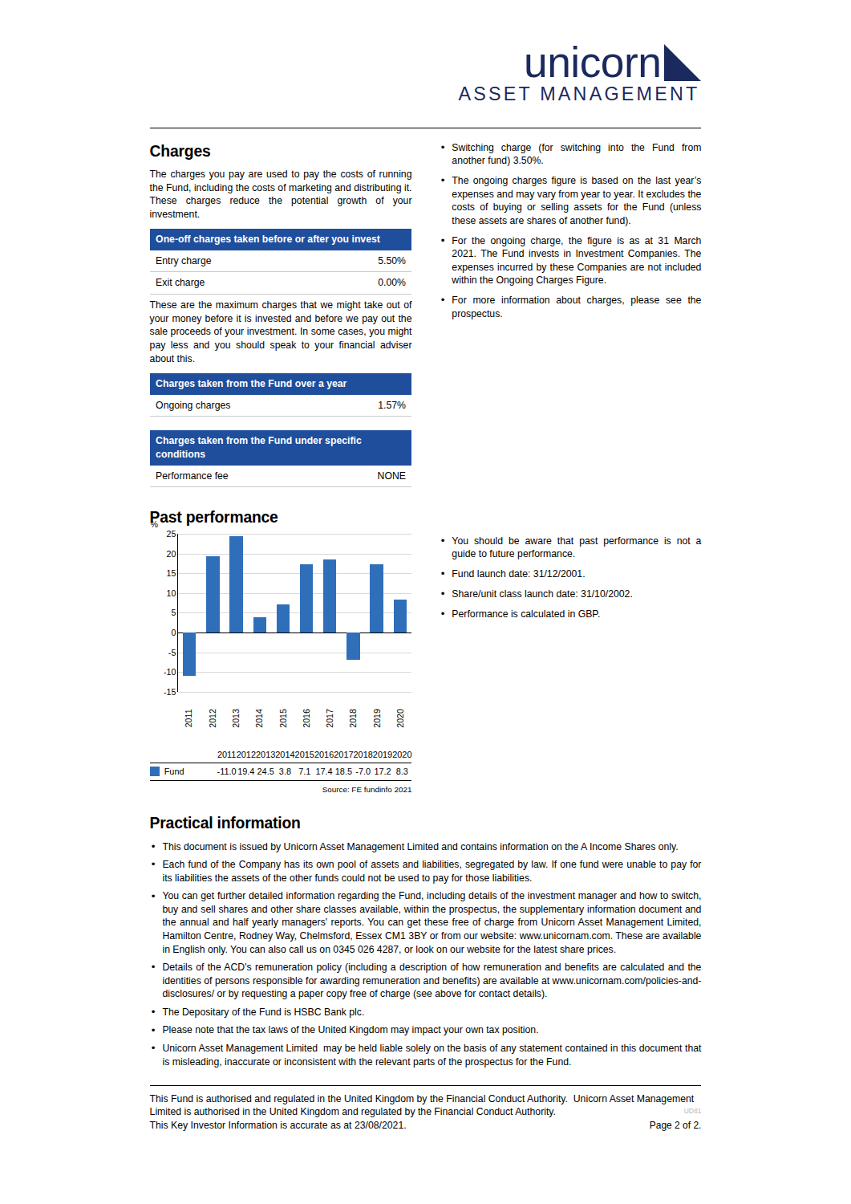unicorn
ASSET MANAGEMENT
Charges
The charges you pay are used to pay the costs of running the Fund, including the costs of marketing and distributing it. These charges reduce the potential growth of your investment.
| One-off charges taken before or after you invest |
| --- |
| Entry charge | 5.50% |
| Exit charge | 0.00% |
These are the maximum charges that we might take out of your money before it is invested and before we pay out the sale proceeds of your investment. In some cases, you might pay less and you should speak to your financial adviser about this.
| Charges taken from the Fund over a year |
| --- |
| Ongoing charges | 1.57% |
| Charges taken from the Fund under specific conditions |
| --- |
| Performance fee | NONE |
Switching charge (for switching into the Fund from another fund) 3.50%.
The ongoing charges figure is based on the last year’s expenses and may vary from year to year. It excludes the costs of buying or selling assets for the Fund (unless these assets are shares of another fund).
For the ongoing charge, the figure is as at 31 March 2021. The Fund invests in Investment Companies. The expenses incurred by these Companies are not included within the Ongoing Charges Figure.
For more information about charges, please see the prospectus.
Past performance
%
25
20
15
10
5
0
-5
-10
-15
2011
2012
2013
2014
2015
2016
2017
2018
2019
2020
| | 2011 | 2012 | 2013 | 2014 | 2015 | 2016 | 2017 | 2018 | 2019 | 2020 |
| Fund | -11.0 | 19.4 | 24.5 | 3.8 | 7.1 | 17.4 | 18.5 | -7.0 | 17.2 | 8.3 |
Source: FE fundinfo 2021
You should be aware that past performance is not a guide to future performance.
Fund launch date: 31/12/2001.
Share/unit class launch date: 31/10/2002.
Performance is calculated in GBP.
Practical information
This document is issued by Unicorn Asset Management Limited and contains information on the A Income Shares only.
Each fund of the Company has its own pool of assets and liabilities, segregated by law. If one fund were unable to pay for its liabilities the assets of the other funds could not be used to pay for those liabilities.
You can get further detailed information regarding the Fund, including details of the investment manager and how to switch, buy and sell shares and other share classes available, within the prospectus, the supplementary information document and the annual and half yearly managers' reports. You can get these free of charge from Unicorn Asset Management Limited, Hamilton Centre, Rodney Way, Chelmsford, Essex CM1 3BY or from our website: www.unicornam.com. These are available in English only. You can also call us on 0345 026 4287, or look on our website for the latest share prices.
Details of the ACD's remuneration policy (including a description of how remuneration and benefits are calculated and the identities of persons responsible for awarding remuneration and benefits) are available at www.unicornam.com/policies-and-disclosures/ or by requesting a paper copy free of charge (see above for contact details).
The Depositary of the Fund is HSBC Bank plc.
Please note that the tax laws of the United Kingdom may impact your own tax position.
Unicorn Asset Management Limited may be held liable solely on the basis of any statement contained in this document that is misleading, inaccurate or inconsistent with the relevant parts of the prospectus for the Fund.
This Fund is authorised and regulated in the United Kingdom by the Financial Conduct Authority. Unicorn Asset Management Limited is authorised in the United Kingdom and regulated by the Financial Conduct Authority.
This Key Investor Information is accurate as at 23/08/2021.
UD81
Page 2 of 2.